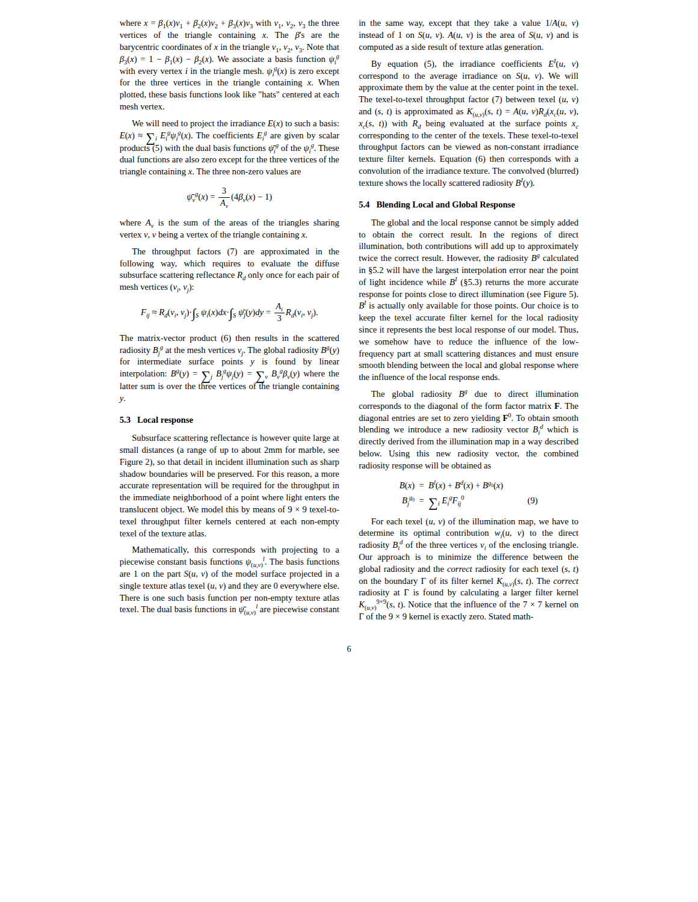where x = β1(x)v1 + β2(x)v2 + β3(x)v3 with v1, v2, v3 the three vertices of the triangle containing x. The β's are the barycentric coordinates of x in the triangle v1, v2, v3. Note that β3(x) = 1 − β1(x) − β2(x). We associate a basis function ψig with every vertex i in the triangle mesh. ψig(x) is zero except for the three vertices in the triangle containing x. When plotted, these basis functions look like "hats" centered at each mesh vertex.
We will need to project the irradiance E(x) to such a basis: E(x) ≈ ∑i Eigψig(x). The coefficients Eig are given by scalar products (5) with the dual basis functions ψ̄ig of the ψig. These dual functions are also zero except for the three vertices of the triangle containing x. The three non-zero values are
ψ̄νg(x) = 3 Aν(4βν(x) − 1)
where Aν is the sum of the areas of the triangles sharing vertex ν, ν being a vertex of the triangle containing x.
The throughput factors (7) are approximated in the following way, which requires to evaluate the diffuse subsurface scattering reflectance Rd only once for each pair of mesh vertices (vi, vj):
Fij ≈ Rd(vi, vj)·∫S ψi(x)dx·∫S ψ̄j(y)dy = Ai 3 Rd(vi, vj).
The matrix-vector product (6) then results in the scattered radiosity Bjg at the mesh vertices vj. The global radiosity Bg(y) for intermediate surface points y is found by linear interpolation: Bg(y) = ∑j Bjgψj(y) = ∑ν Bνgβν(y) where the latter sum is over the three vertices of the triangle containing y.
5.3 Local response
Subsurface scattering reflectance is however quite large at small distances (a range of up to about 2mm for marble, see Figure 2), so that detail in incident illumination such as sharp shadow boundaries will be preserved. For this reason, a more accurate representation will be required for the throughput in the immediate neighborhood of a point where light enters the translucent object. We model this by means of 9 × 9 texel-to-texel throughput filter kernels centered at each non-empty texel of the texture atlas.
Mathematically, this corresponds with projecting to a piecewise constant basis functions ψ(u,v)l. The basis functions are 1 on the part S(u, v) of the model surface projected in a single texture atlas texel (u, v) and they are 0 everywhere else. There is one such basis function per non-empty texture atlas texel. The dual basis functions in ψ̄(u,v)l are piecewise constant in the same way, except that they take a value 1/A(u, v) instead of 1 on S(u, v). A(u, v) is the area of S(u, v) and is computed as a side result of texture atlas generation.
By equation (5), the irradiance coefficients EI(u, v) correspond to the average irradiance on S(u, v). We will approximate them by the value at the center point in the texel. The texel-to-texel throughput factor (7) between texel (u, v) and (s, t) is approximated as K(u,v)(s, t) = A(u, v)Rd(xc(u, v), xc(s, t)) with Rd being evaluated at the surface points xc corresponding to the center of the texels. These texel-to-texel throughput factors can be viewed as non-constant irradiance texture filter kernels. Equation (6) then corresponds with a convolution of the irradiance texture. The convolved (blurred) texture shows the locally scattered radiosity BI(y).
5.4 Blending Local and Global Response
The global and the local response cannot be simply added to obtain the correct result. In the regions of direct illumination, both contributions will add up to approximately twice the correct result. However, the radiosity Bg calculated in §5.2 will have the largest interpolation error near the point of light incidence while BI (§5.3) returns the more accurate response for points close to direct illumination (see Figure 5). BI is actually only available for those points. Our choice is to keep the texel accurate filter kernel for the local radiosity since it represents the best local response of our model. Thus, we somehow have to reduce the influence of the low-frequency part at small scattering distances and must ensure smooth blending between the local and global response where the influence of the local response ends.
The global radiosity Bg due to direct illumination corresponds to the diagonal of the form factor matrix F. The diagonal entries are set to zero yielding F0. To obtain smooth blending we introduce a new radiosity vector Bid which is directly derived from the illumination map in a way described below. Using this new radiosity vector, the combined radiosity response will be obtained as
| B ( x ) | = | B l ( x ) + B d ( x ) + B g 0 ( x ) | |
| B j g 0 | = | ∑ i E i g F ij 0 | (9) |
For each texel (u, v) of the illumination map, we have to determine its optimal contribution wi(u, v) to the direct radiosity Bid of the three vertices vi of the enclosing triangle. Our approach is to minimize the difference between the global radiosity and the correct radiosity for each texel (s, t) on the boundary Γ of its filter kernel K(u,v)(s, t). The correct radiosity at Γ is found by calculating a larger filter kernel K(u,v)9×9(s, t). Notice that the influence of the 7 × 7 kernel on Γ of the 9 × 9 kernel is exactly zero. Stated math-
6